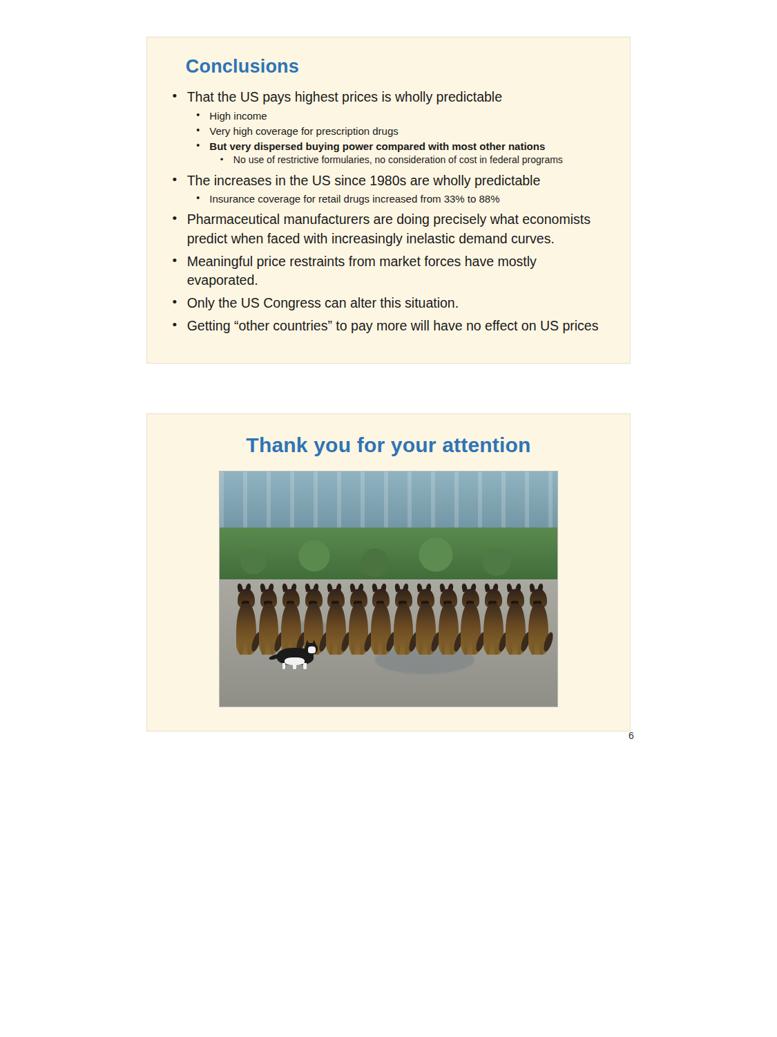Conclusions
That the US pays highest prices is wholly predictable
High income
Very high coverage for prescription drugs
But very dispersed buying power compared with most other nations
No use of restrictive formularies, no consideration of cost in federal programs
The increases in the US since 1980s are wholly predictable
Insurance coverage for retail drugs increased from 33% to 88%
Pharmaceutical manufacturers are doing precisely what economists predict when faced with increasingly inelastic demand curves.
Meaningful price restraints from market forces have mostly evaporated.
Only the US Congress can alter this situation.
Getting “other countries” to pay more will have no effect on US prices
Thank you for your attention
6